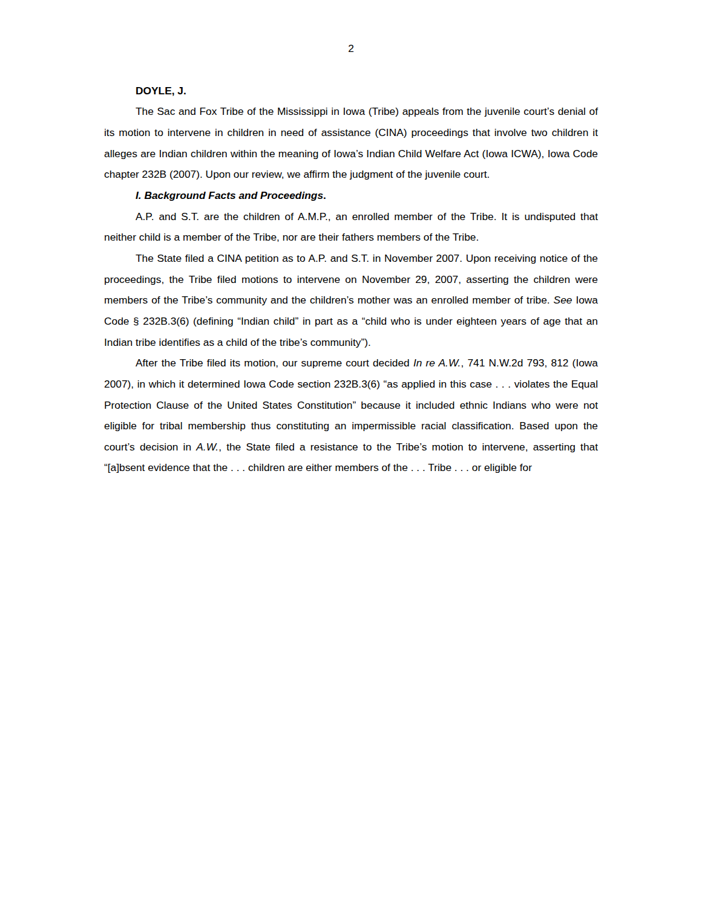2
DOYLE, J.
The Sac and Fox Tribe of the Mississippi in Iowa (Tribe) appeals from the juvenile court’s denial of its motion to intervene in children in need of assistance (CINA) proceedings that involve two children it alleges are Indian children within the meaning of Iowa’s Indian Child Welfare Act (Iowa ICWA), Iowa Code chapter 232B (2007). Upon our review, we affirm the judgment of the juvenile court.
I. Background Facts and Proceedings.
A.P. and S.T. are the children of A.M.P., an enrolled member of the Tribe. It is undisputed that neither child is a member of the Tribe, nor are their fathers members of the Tribe.
The State filed a CINA petition as to A.P. and S.T. in November 2007. Upon receiving notice of the proceedings, the Tribe filed motions to intervene on November 29, 2007, asserting the children were members of the Tribe’s community and the children’s mother was an enrolled member of tribe. See Iowa Code § 232B.3(6) (defining “Indian child” in part as a “child who is under eighteen years of age that an Indian tribe identifies as a child of the tribe’s community”).
After the Tribe filed its motion, our supreme court decided In re A.W., 741 N.W.2d 793, 812 (Iowa 2007), in which it determined Iowa Code section 232B.3(6) “as applied in this case . . . violates the Equal Protection Clause of the United States Constitution” because it included ethnic Indians who were not eligible for tribal membership thus constituting an impermissible racial classification. Based upon the court’s decision in A.W., the State filed a resistance to the Tribe’s motion to intervene, asserting that “[a]bsent evidence that the . . . children are either members of the . . . Tribe . . . or eligible for